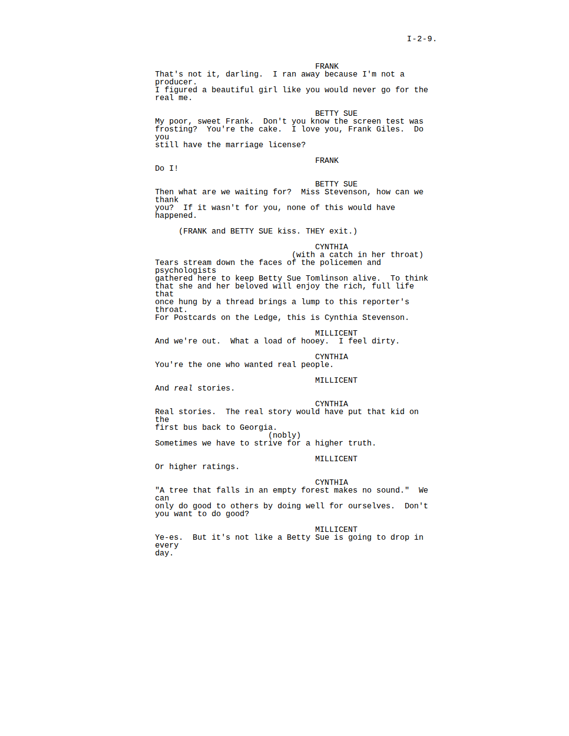I-2-9.
FRANK
That's not it, darling. I ran away because I'm not a producer. I figured a beautiful girl like you would never go for the real me.
BETTY SUE
My poor, sweet Frank. Don't you know the screen test was frosting? You're the cake. I love you, Frank Giles. Do you still have the marriage license?
FRANK
Do I!
BETTY SUE
Then what are we waiting for? Miss Stevenson, how can we thank you? If it wasn't for you, none of this would have happened.
(FRANK and BETTY SUE kiss. THEY exit.)
CYNTHIA
(with a catch in her throat)
Tears stream down the faces of the policemen and psychologists gathered here to keep Betty Sue Tomlinson alive. To think that she and her beloved will enjoy the rich, full life that once hung by a thread brings a lump to this reporter's throat. For Postcards on the Ledge, this is Cynthia Stevenson.
MILLICENT
And we're out. What a load of hooey. I feel dirty.
CYNTHIA
You're the one who wanted real people.
MILLICENT
And real stories.
CYNTHIA
Real stories. The real story would have put that kid on the first bus back to Georgia.(nobly) Sometimes we have to strive for a higher truth.
MILLICENT
Or higher ratings.
CYNTHIA
"A tree that falls in an empty forest makes no sound." We can only do good to others by doing well for ourselves. Don't you want to do good?
MILLICENT
Ye-es. But it's not like a Betty Sue is going to drop in every day.